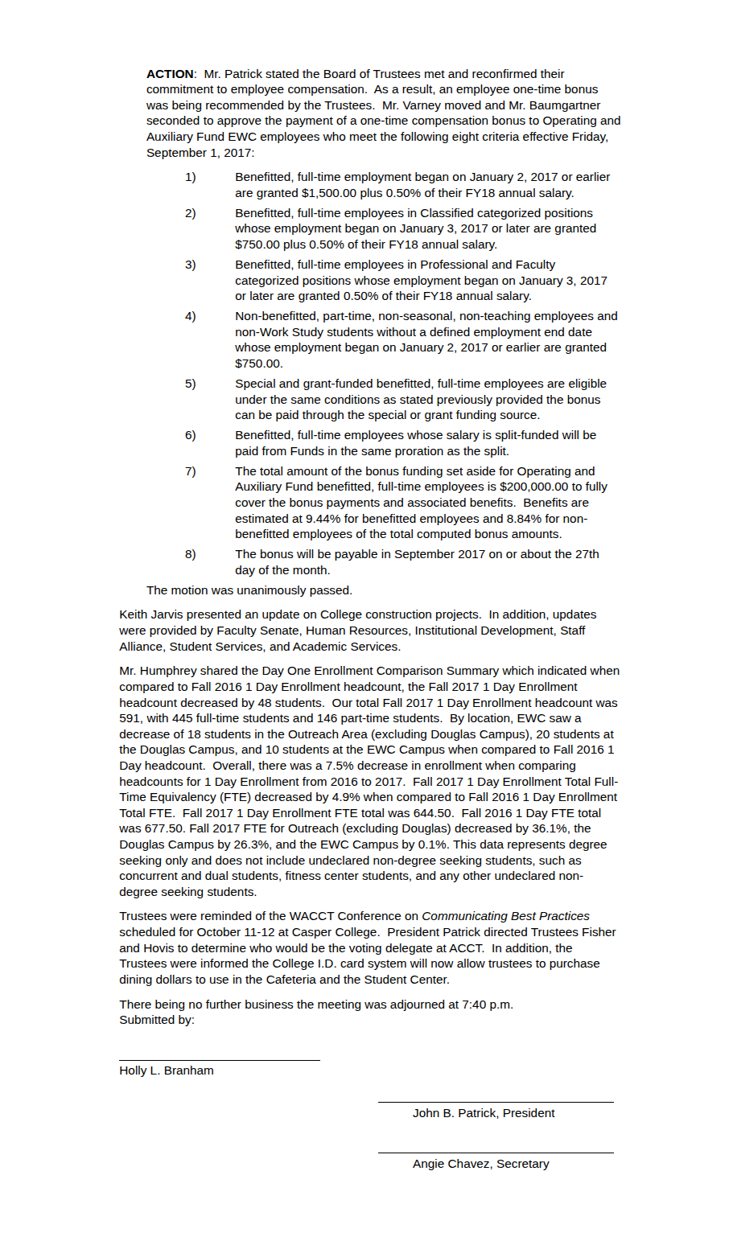ACTION: Mr. Patrick stated the Board of Trustees met and reconfirmed their commitment to employee compensation. As a result, an employee one-time bonus was being recommended by the Trustees. Mr. Varney moved and Mr. Baumgartner seconded to approve the payment of a one-time compensation bonus to Operating and Auxiliary Fund EWC employees who meet the following eight criteria effective Friday, September 1, 2017:
| 1) | Benefitted, full-time employment began on January 2, 2017 or earlier are granted $1,500.00 plus 0.50% of their FY18 annual salary. |
| 2) | Benefitted, full-time employees in Classified categorized positions whose employment began on January 3, 2017 or later are granted $750.00 plus 0.50% of their FY18 annual salary. |
| 3) | Benefitted, full-time employees in Professional and Faculty categorized positions whose employment began on January 3, 2017 or later are granted 0.50% of their FY18 annual salary. |
| 4) | Non-benefitted, part-time, non-seasonal, non-teaching employees and non-Work Study students without a defined employment end date whose employment began on January 2, 2017 or earlier are granted $750.00. |
| 5) | Special and grant-funded benefitted, full-time employees are eligible under the same conditions as stated previously provided the bonus can be paid through the special or grant funding source. |
| 6) | Benefitted, full-time employees whose salary is split-funded will be paid from Funds in the same proration as the split. |
| 7) | The total amount of the bonus funding set aside for Operating and Auxiliary Fund benefitted, full-time employees is $200,000.00 to fully cover the bonus payments and associated benefits. Benefits are estimated at 9.44% for benefitted employees and 8.84% for non-benefitted employees of the total computed bonus amounts. |
| 8) | The bonus will be payable in September 2017 on or about the 27th day of the month. |
The motion was unanimously passed.
Keith Jarvis presented an update on College construction projects. In addition, updates were provided by Faculty Senate, Human Resources, Institutional Development, Staff Alliance, Student Services, and Academic Services.
Mr. Humphrey shared the Day One Enrollment Comparison Summary which indicated when compared to Fall 2016 1 Day Enrollment headcount, the Fall 2017 1 Day Enrollment headcount decreased by 48 students. Our total Fall 2017 1 Day Enrollment headcount was 591, with 445 full-time students and 146 part-time students. By location, EWC saw a decrease of 18 students in the Outreach Area (excluding Douglas Campus), 20 students at the Douglas Campus, and 10 students at the EWC Campus when compared to Fall 2016 1 Day headcount. Overall, there was a 7.5% decrease in enrollment when comparing headcounts for 1 Day Enrollment from 2016 to 2017. Fall 2017 1 Day Enrollment Total Full-Time Equivalency (FTE) decreased by 4.9% when compared to Fall 2016 1 Day Enrollment Total FTE. Fall 2017 1 Day Enrollment FTE total was 644.50. Fall 2016 1 Day FTE total was 677.50. Fall 2017 FTE for Outreach (excluding Douglas) decreased by 36.1%, the Douglas Campus by 26.3%, and the EWC Campus by 0.1%. This data represents degree seeking only and does not include undeclared non-degree seeking students, such as concurrent and dual students, fitness center students, and any other undeclared non-degree seeking students.
Trustees were reminded of the WACCT Conference on Communicating Best Practices scheduled for October 11-12 at Casper College. President Patrick directed Trustees Fisher and Hovis to determine who would be the voting delegate at ACCT. In addition, the Trustees were informed the College I.D. card system will now allow trustees to purchase dining dollars to use in the Cafeteria and the Student Center.
There being no further business the meeting was adjourned at 7:40 p.m.
Submitted by:
Holly L. Branham
John B. Patrick, President
Angie Chavez, Secretary